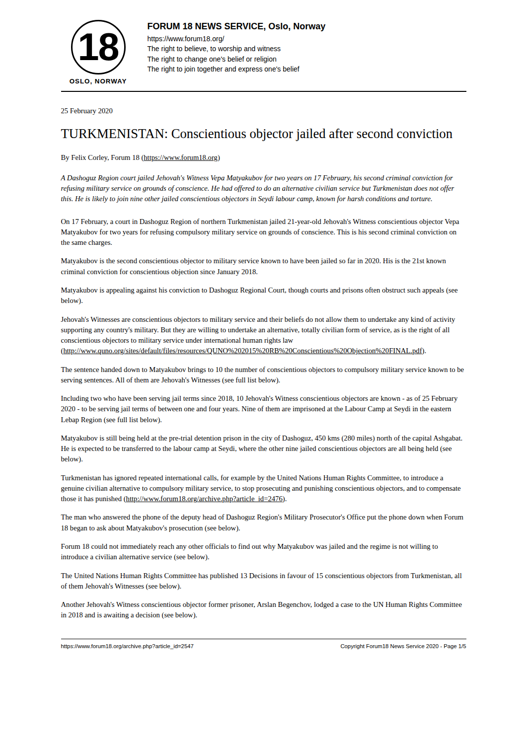18
OSLO, NORWAY
FORUM 18 NEWS SERVICE, Oslo, Norway
https://www.forum18.org/
The right to believe, to worship and witness
The right to change one's belief or religion
The right to join together and express one's belief
25 February 2020
TURKMENISTAN: Conscientious objector jailed after second conviction
By Felix Corley, Forum 18 (https://www.forum18.org)
A Dashoguz Region court jailed Jehovah's Witness Vepa Matyakubov for two years on 17 February, his second criminal conviction for refusing military service on grounds of conscience. He had offered to do an alternative civilian service but Turkmenistan does not offer this. He is likely to join nine other jailed conscientious objectors in Seydi labour camp, known for harsh conditions and torture.
On 17 February, a court in Dashoguz Region of northern Turkmenistan jailed 21-year-old Jehovah's Witness conscientious objector Vepa Matyakubov for two years for refusing compulsory military service on grounds of conscience. This is his second criminal conviction on the same charges.
Matyakubov is the second conscientious objector to military service known to have been jailed so far in 2020. His is the 21st known criminal conviction for conscientious objection since January 2018.
Matyakubov is appealing against his conviction to Dashoguz Regional Court, though courts and prisons often obstruct such appeals (see below).
Jehovah's Witnesses are conscientious objectors to military service and their beliefs do not allow them to undertake any kind of activity supporting any country's military. But they are willing to undertake an alternative, totally civilian form of service, as is the right of all conscientious objectors to military service under international human rights law (http://www.quno.org/sites/default/files/resources/QUNO%202015%20RB%20Conscientious%20Objection%20FINAL.pdf).
The sentence handed down to Matyakubov brings to 10 the number of conscientious objectors to compulsory military service known to be serving sentences. All of them are Jehovah's Witnesses (see full list below).
Including two who have been serving jail terms since 2018, 10 Jehovah's Witness conscientious objectors are known - as of 25 February 2020 - to be serving jail terms of between one and four years. Nine of them are imprisoned at the Labour Camp at Seydi in the eastern Lebap Region (see full list below).
Matyakubov is still being held at the pre-trial detention prison in the city of Dashoguz, 450 kms (280 miles) north of the capital Ashgabat. He is expected to be transferred to the labour camp at Seydi, where the other nine jailed conscientious objectors are all being held (see below).
Turkmenistan has ignored repeated international calls, for example by the United Nations Human Rights Committee, to introduce a genuine civilian alternative to compulsory military service, to stop prosecuting and punishing conscientious objectors, and to compensate those it has punished (http://www.forum18.org/archive.php?article_id=2476).
The man who answered the phone of the deputy head of Dashoguz Region's Military Prosecutor's Office put the phone down when Forum 18 began to ask about Matyakubov's prosecution (see below).
Forum 18 could not immediately reach any other officials to find out why Matyakubov was jailed and the regime is not willing to introduce a civilian alternative service (see below).
The United Nations Human Rights Committee has published 13 Decisions in favour of 15 conscientious objectors from Turkmenistan, all of them Jehovah's Witnesses (see below).
Another Jehovah's Witness conscientious objector former prisoner, Arslan Begenchov, lodged a case to the UN Human Rights Committee in 2018 and is awaiting a decision (see below).
https://www.forum18.org/archive.php?article_id=2547 Copyright Forum18 News Service 2020 - Page 1/5